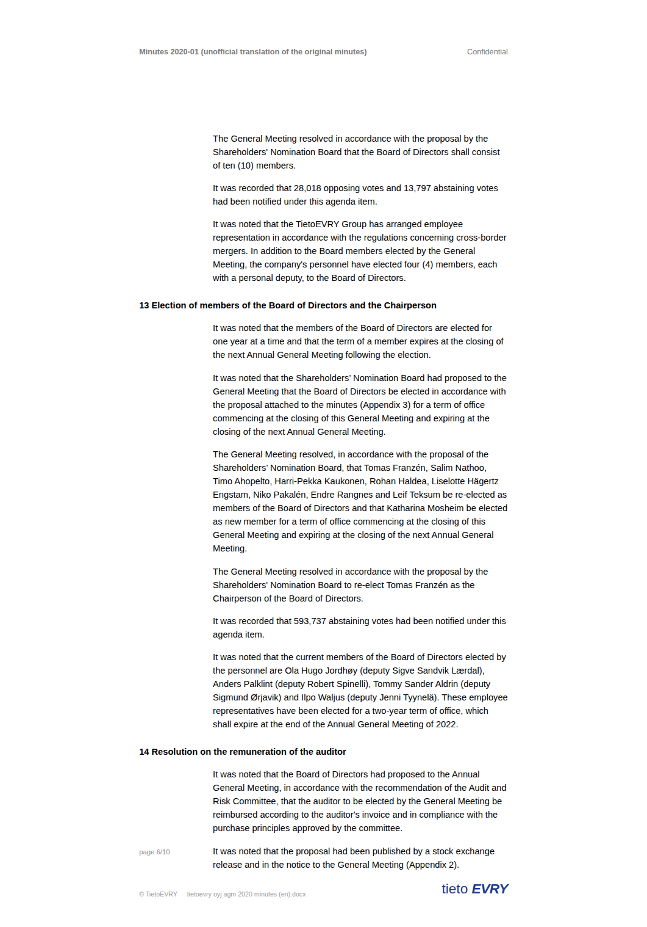Minutes 2020-01 (unofficial translation of the original minutes)
Confidential
The General Meeting resolved in accordance with the proposal by the Shareholders' Nomination Board that the Board of Directors shall consist of ten (10) members.
It was recorded that 28,018 opposing votes and 13,797 abstaining votes had been notified under this agenda item.
It was noted that the TietoEVRY Group has arranged employee representation in accordance with the regulations concerning cross-border mergers. In addition to the Board members elected by the General Meeting, the company's personnel have elected four (4) members, each with a personal deputy, to the Board of Directors.
13 Election of members of the Board of Directors and the Chairperson
It was noted that the members of the Board of Directors are elected for one year at a time and that the term of a member expires at the closing of the next Annual General Meeting following the election.
It was noted that the Shareholders’ Nomination Board had proposed to the General Meeting that the Board of Directors be elected in accordance with the proposal attached to the minutes (Appendix 3) for a term of office commencing at the closing of this General Meeting and expiring at the closing of the next Annual General Meeting.
The General Meeting resolved, in accordance with the proposal of the Shareholders’ Nomination Board, that Tomas Franzén, Salim Nathoo, Timo Ahopelto, Harri-Pekka Kaukonen, Rohan Haldea, Liselotte Hägertz Engstam, Niko Pakalén, Endre Rangnes and Leif Teksum be re-elected as members of the Board of Directors and that Katharina Mosheim be elected as new member for a term of office commencing at the closing of this General Meeting and expiring at the closing of the next Annual General Meeting.
The General Meeting resolved in accordance with the proposal by the Shareholders' Nomination Board to re-elect Tomas Franzén as the Chairperson of the Board of Directors.
It was recorded that 593,737 abstaining votes had been notified under this agenda item.
It was noted that the current members of the Board of Directors elected by the personnel are Ola Hugo Jordhøy (deputy Sigve Sandvik Lærdal), Anders Palklint (deputy Robert Spinelli), Tommy Sander Aldrin (deputy Sigmund Ørjavik) and Ilpo Waljus (deputy Jenni Tyynelä). These employee representatives have been elected for a two-year term of office, which shall expire at the end of the Annual General Meeting of 2022.
14 Resolution on the remuneration of the auditor
It was noted that the Board of Directors had proposed to the Annual General Meeting, in accordance with the recommendation of the Audit and Risk Committee, that the auditor to be elected by the General Meeting be reimbursed according to the auditor's invoice and in compliance with the purchase principles approved by the committee.
It was noted that the proposal had been published by a stock exchange release and in the notice to the General Meeting (Appendix 2).
page 6/10
© TietoEVRY tietoevry oyj agm 2020 minutes (en).docx
tieto EVRY